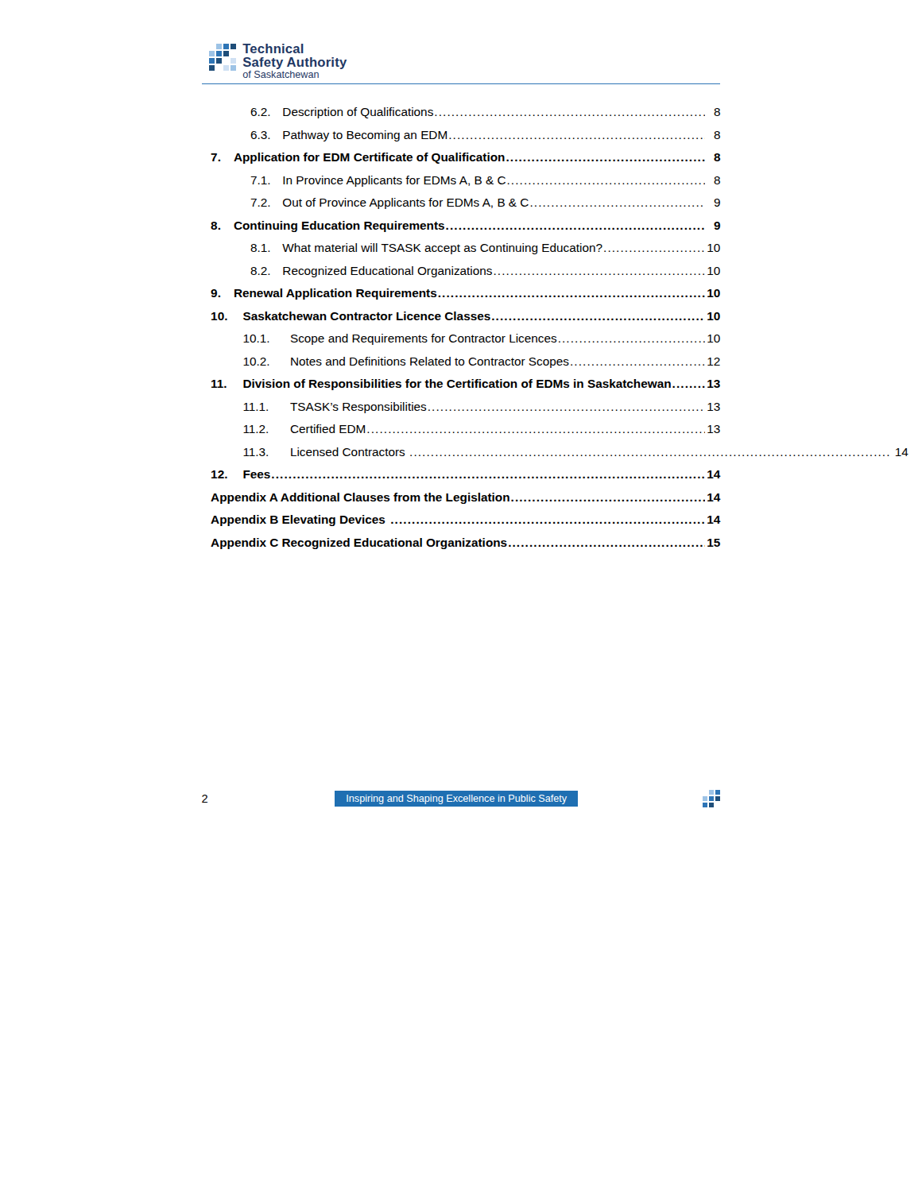Technical
Safety Authority
of Saskatchewan
6.2. Description of Qualifications ................................................................................................................. 8
6.3. Pathway to Becoming an EDM ......................................................................................................... 8
7. Application for EDM Certificate of Qualification ........................................................................... 8
7.1. In Province Applicants for EDMs A, B & C ....................................................................................... 8
7.2. Out of Province Applicants for EDMs A, B & C ............................................................................. 9
8. Continuing Education Requirements ........................................................................................... 9
8.1. What material will TSASK accept as Continuing Education? ..................................................... 10
8.2. Recognized Educational Organizations ......................................................................................... 10
9. Renewal Application Requirements ........................................................................................... 10
10. Saskatchewan Contractor Licence Classes ................................................................................... 10
10.1. Scope and Requirements for Contractor Licences ....................................................................... 10
10.2. Notes and Definitions Related to Contractor Scopes ................................................................ 12
11. Division of Responsibilities for the Certification of EDMs in Saskatchewan .................................... 13
11.1. TSASK’s Responsibilities ............................................................................................................. 13
11.2. Certified EDM ............................................................................................................................. 13
11.3. Licensed Contractors span ................................................................................................................. 14
12. Fees ..................................................................................................................................... 14
Appendix A Additional Clauses from the Legislation ............................................................................ 14
Appendix B Elevating Devices ..................................................................................................... 14
Appendix C Recognized Educational Organizations .............................................................................. 15
2
Inspiring and Shaping Excellence in Public Safety